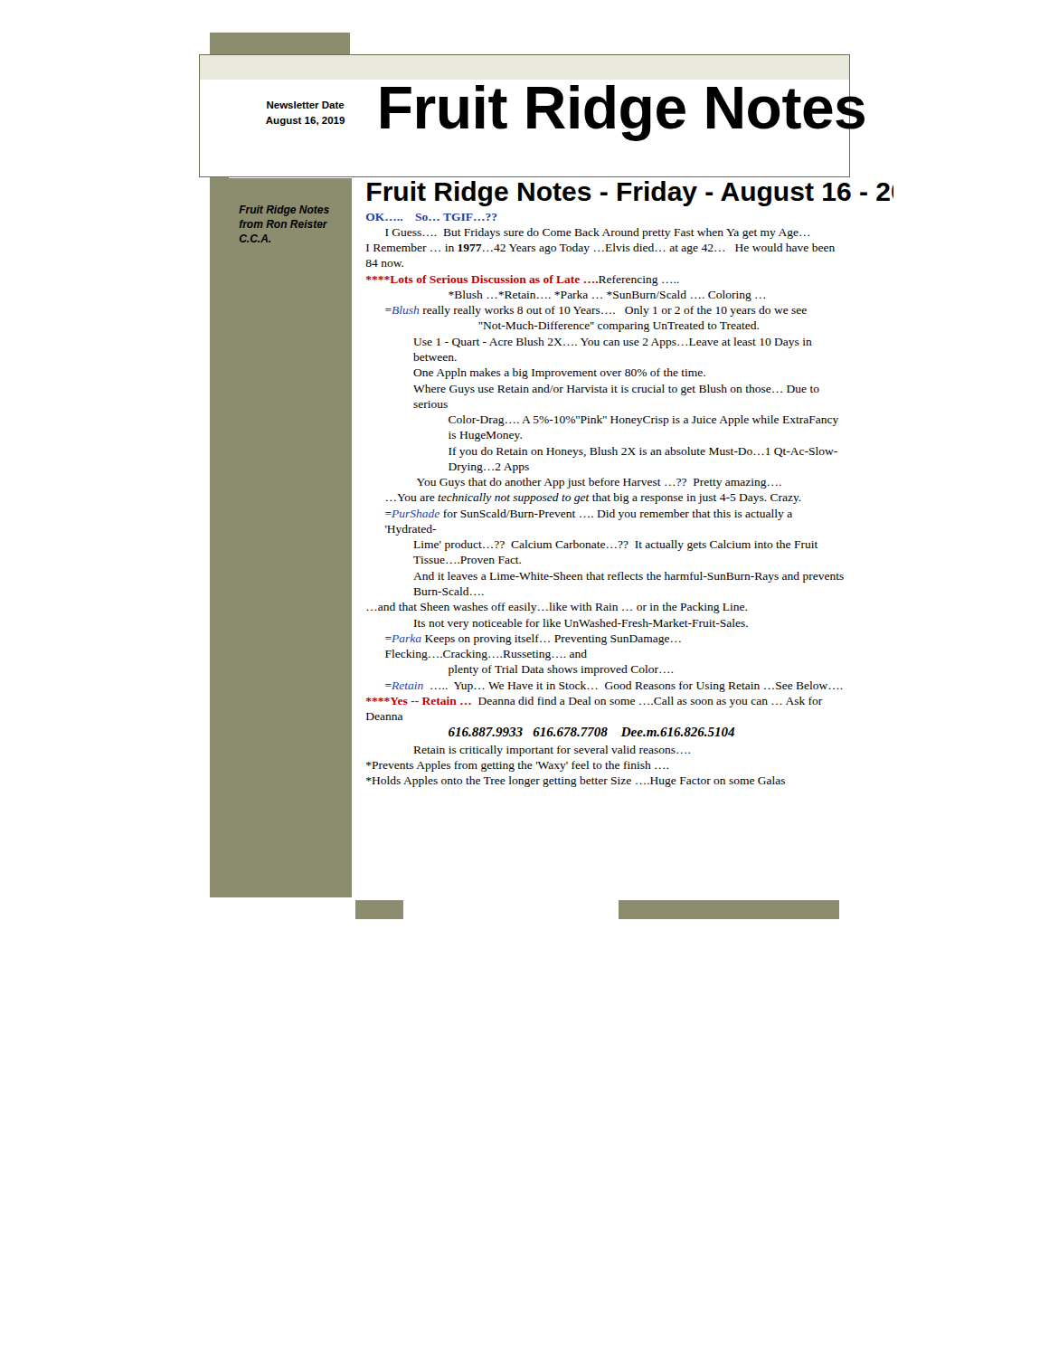Newsletter Date
August 16, 2019
Fruit Ridge Notes
Fruit Ridge Notes
from Ron Reister
C.C.A.
Fruit Ridge Notes - Friday - August 16 - 2019
OK….. So… TGIF…??
I Guess…. But Fridays sure do Come Back Around pretty Fast when Ya get my Age…
I Remember … in 1977…42 Years ago Today …Elvis died… at age 42… He would have been 84 now.
****Lots of Serious Discussion as of Late …. Referencing …..
*Blush …*Retain…. *Parka … *SunBurn/Scald …. Coloring …
=Blush really really works 8 out of 10 Years…. Only 1 or 2 of the 10 years do we see
''Not-Much-Difference'' comparing UnTreated to Treated.
Use 1 - Quart - Acre Blush 2X…. You can use 2 Apps…Leave at least 10 Days in between.
One Appln makes a big Improvement over 80% of the time.
Where Guys use Retain and/or Harvista it is crucial to get Blush on those… Due to serious
Color-Drag…. A 5%-10%''Pink'' HoneyCrisp is a Juice Apple while ExtraFancy is HugeMoney.
If you do Retain on Honeys, Blush 2X is an absolute Must-Do…1 Qt-Ac-Slow-Drying…2 Apps
You Guys that do another App just before Harvest …?? Pretty amazing….
…You are technically not supposed to get that big a response in just 4-5 Days. Crazy.
=PurShade for SunScald/Burn-Prevent …. Did you remember that this is actually a 'Hydrated-
Lime' product…?? Calcium Carbonate…?? It actually gets Calcium into the Fruit Tissue….Proven Fact.
And it leaves a Lime-White-Sheen that reflects the harmful-SunBurn-Rays and prevents Burn-Scald….
…and that Sheen washes off easily…like with Rain … or in the Packing Line.
Its not very noticeable for like UnWashed-Fresh-Market-Fruit-Sales.
=Parka Keeps on proving itself… Preventing SunDamage…Flecking….Cracking….Russeting…. and
plenty of Trial Data shows improved Color….
=Retain ….. Yup… We Have it in Stock… Good Reasons for Using Retain …See Below….
****Yes -- Retain … Deanna did find a Deal on some ….Call as soon as you can … Ask for Deanna
616.887.9933 616.678.7708 Dee.m.616.826.5104
Retain is critically important for several valid reasons….
*Prevents Apples from getting the 'Waxy' feel to the finish ….
*Holds Apples onto the Tree longer getting better Size ….Huge Factor on some Galas